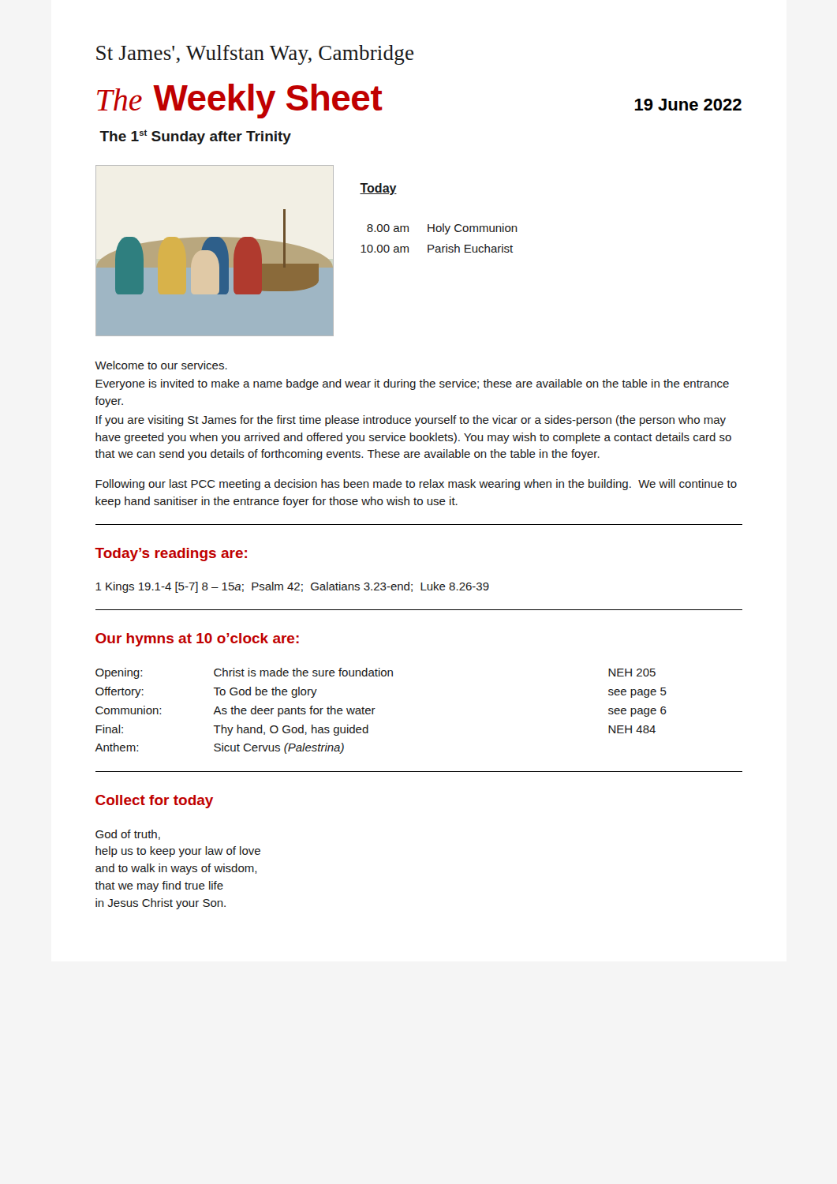St James', Wulfstan Way, Cambridge
The Weekly Sheet 19 June 2022
The 1st Sunday after Trinity
Today
| 8.00 am | Holy Communion |
| 10.00 am | Parish Eucharist |
Welcome to our services.
Everyone is invited to make a name badge and wear it during the service; these are available on the table in the entrance foyer.
If you are visiting St James for the first time please introduce yourself to the vicar or a sides-person (the person who may have greeted you when you arrived and offered you service booklets). You may wish to complete a contact details card so that we can send you details of forthcoming events. These are available on the table in the foyer.
Following our last PCC meeting a decision has been made to relax mask wearing when in the building. We will continue to keep hand sanitiser in the entrance foyer for those who wish to use it.
Today’s readings are:
1 Kings 19.1-4 [5-7] 8 – 15a; Psalm 42; Galatians 3.23-end; Luke 8.26-39
Our hymns at 10 o’clock are:
| Opening: | Christ is made the sure foundation | NEH 205 |
| Offertory: | To God be the glory | see page 5 |
| Communion: | As the deer pants for the water | see page 6 |
| Final: | Thy hand, O God, has guided | NEH 484 |
| Anthem: | Sicut Cervus (Palestrina) | |
Collect for today
God of truth,
help us to keep your law of love
and to walk in ways of wisdom,
that we may find true life
in Jesus Christ your Son.